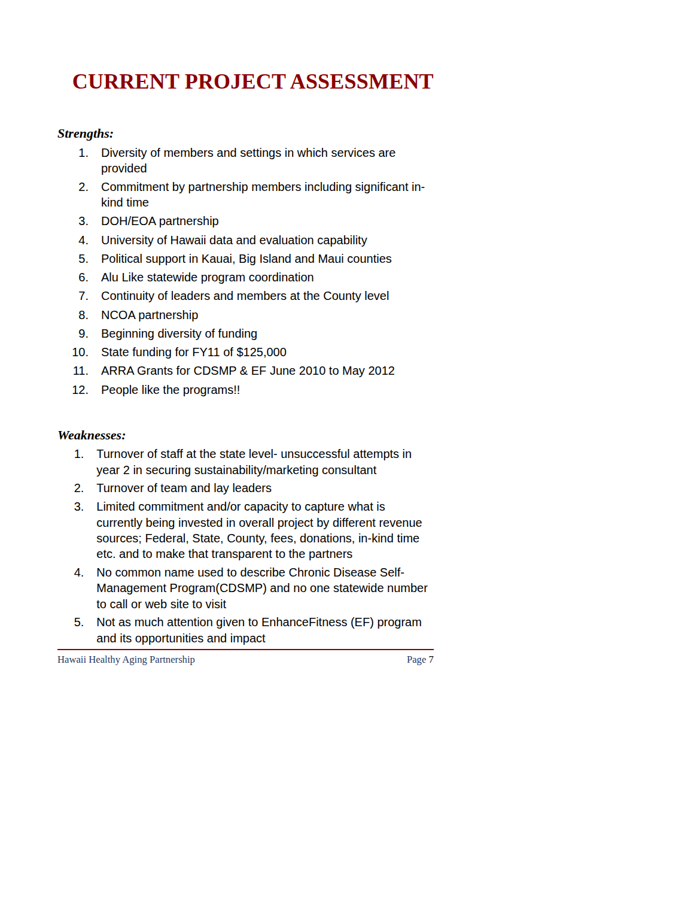CURRENT PROJECT ASSESSMENT
Strengths:
Diversity of members and settings in which services are provided
Commitment by partnership members including significant in-kind time
DOH/EOA partnership
University of Hawaii data and evaluation capability
Political support in Kauai, Big Island and Maui counties
Alu Like statewide program coordination
Continuity of leaders and members at the County level
NCOA partnership
Beginning diversity of funding
State funding for FY11 of $125,000
ARRA Grants for CDSMP & EF June 2010 to May 2012
People like the programs!!
Weaknesses:
Turnover of staff at the state level- unsuccessful attempts in year 2 in securing sustainability/marketing consultant
Turnover of team and lay leaders
Limited commitment and/or capacity to capture what is currently being invested in overall project by different revenue sources; Federal, State, County, fees, donations, in-kind time etc. and to make that transparent to the partners
No common name used to describe Chronic Disease Self-Management Program(CDSMP) and no one statewide number to call or web site to visit
Not as much attention given to EnhanceFitness (EF) program and its opportunities and impact
Hawaii Healthy Aging Partnership
Page 7